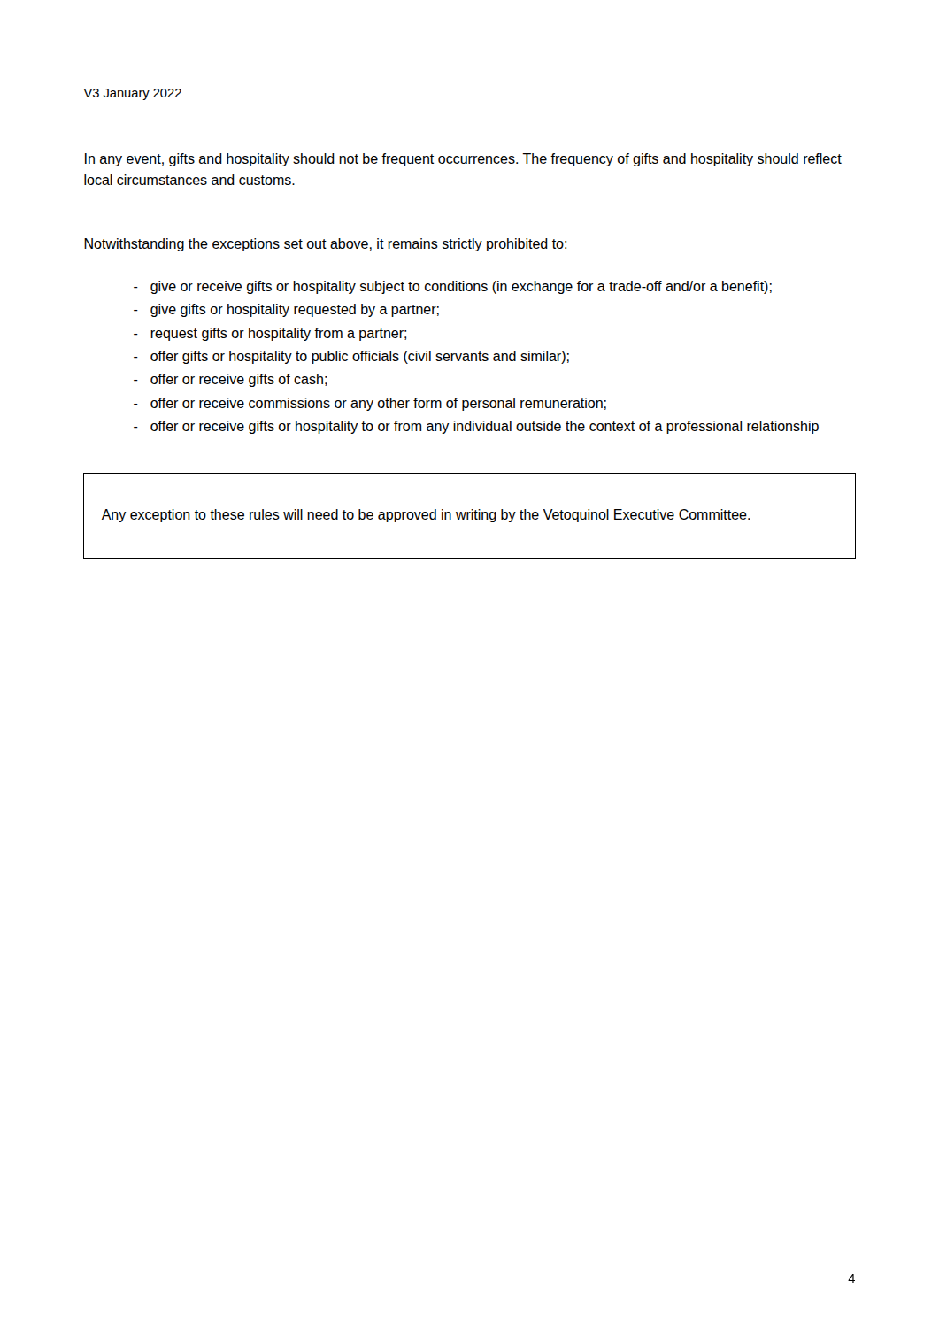V3 January 2022
In any event, gifts and hospitality should not be frequent occurrences. The frequency of gifts and hospitality should reflect local circumstances and customs.
Notwithstanding the exceptions set out above, it remains strictly prohibited to:
give or receive gifts or hospitality subject to conditions (in exchange for a trade-off and/or a benefit);
give gifts or hospitality requested by a partner;
request gifts or hospitality from a partner;
offer gifts or hospitality to public officials (civil servants and similar);
offer or receive gifts of cash;
offer or receive commissions or any other form of personal remuneration;
offer or receive gifts or hospitality to or from any individual outside the context of a professional relationship
Any exception to these rules will need to be approved in writing by the Vetoquinol Executive Committee.
4